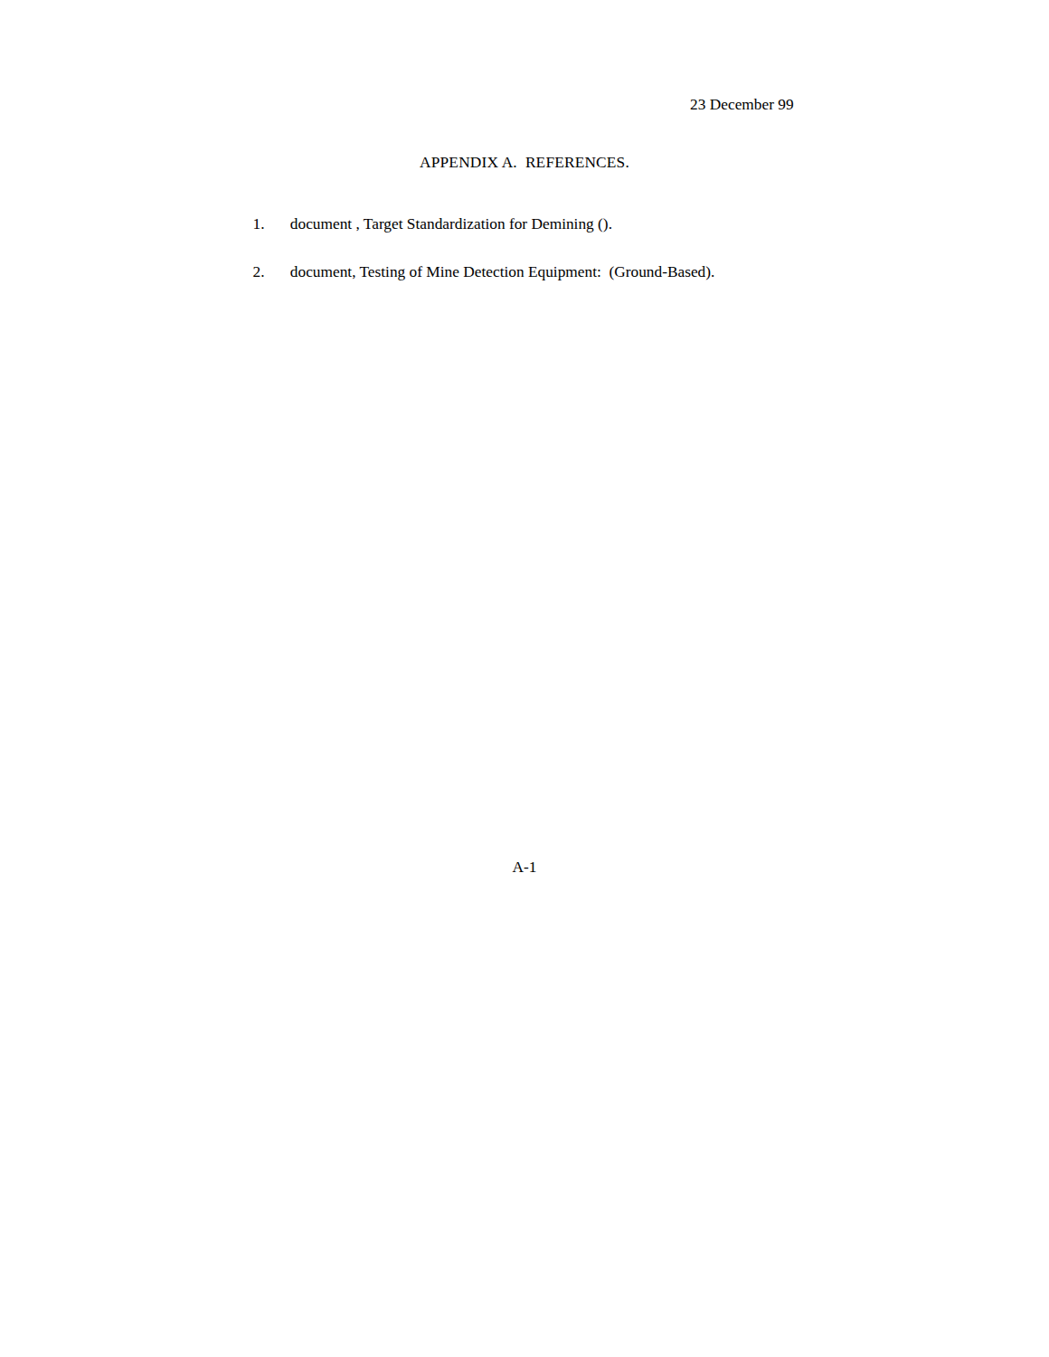23 December 99
APPENDIX A. REFERENCES.
1. document , Target Standardization for Demining ().
2. document, Testing of Mine Detection Equipment: (Ground-Based).
A-1